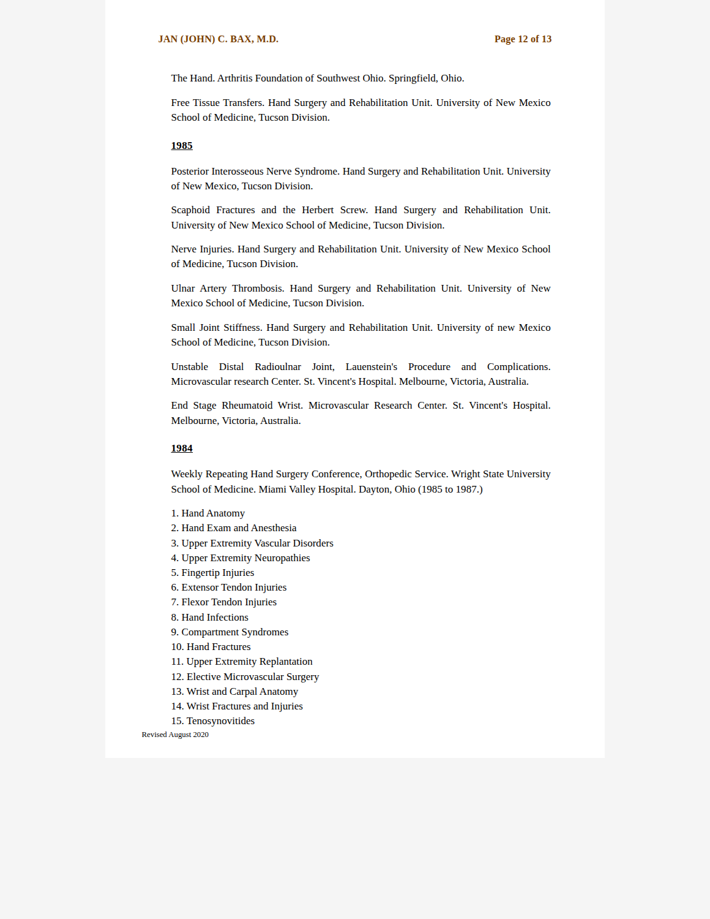Jan (John) C. Bax, M.D. Page 12 of 13
The Hand. Arthritis Foundation of Southwest Ohio. Springfield, Ohio.
Free Tissue Transfers. Hand Surgery and Rehabilitation Unit. University of New Mexico School of Medicine, Tucson Division.
1985
Posterior Interosseous Nerve Syndrome. Hand Surgery and Rehabilitation Unit. University of New Mexico, Tucson Division.
Scaphoid Fractures and the Herbert Screw. Hand Surgery and Rehabilitation Unit. University of New Mexico School of Medicine, Tucson Division.
Nerve Injuries. Hand Surgery and Rehabilitation Unit. University of New Mexico School of Medicine, Tucson Division.
Ulnar Artery Thrombosis. Hand Surgery and Rehabilitation Unit. University of New Mexico School of Medicine, Tucson Division.
Small Joint Stiffness. Hand Surgery and Rehabilitation Unit. University of new Mexico School of Medicine, Tucson Division.
Unstable Distal Radioulnar Joint, Lauenstein's Procedure and Complications. Microvascular research Center. St. Vincent's Hospital. Melbourne, Victoria, Australia.
End Stage Rheumatoid Wrist. Microvascular Research Center. St. Vincent's Hospital. Melbourne, Victoria, Australia.
1984
Weekly Repeating Hand Surgery Conference, Orthopedic Service. Wright State University School of Medicine. Miami Valley Hospital. Dayton, Ohio (1985 to 1987.)
1. Hand Anatomy
2. Hand Exam and Anesthesia
3. Upper Extremity Vascular Disorders
4. Upper Extremity Neuropathies
5. Fingertip Injuries
6. Extensor Tendon Injuries
7. Flexor Tendon Injuries
8. Hand Infections
9. Compartment Syndromes
10. Hand Fractures
11. Upper Extremity Replantation
12. Elective Microvascular Surgery
13. Wrist and Carpal Anatomy
14. Wrist Fractures and Injuries
15. Tenosynovitides
Revised August 2020